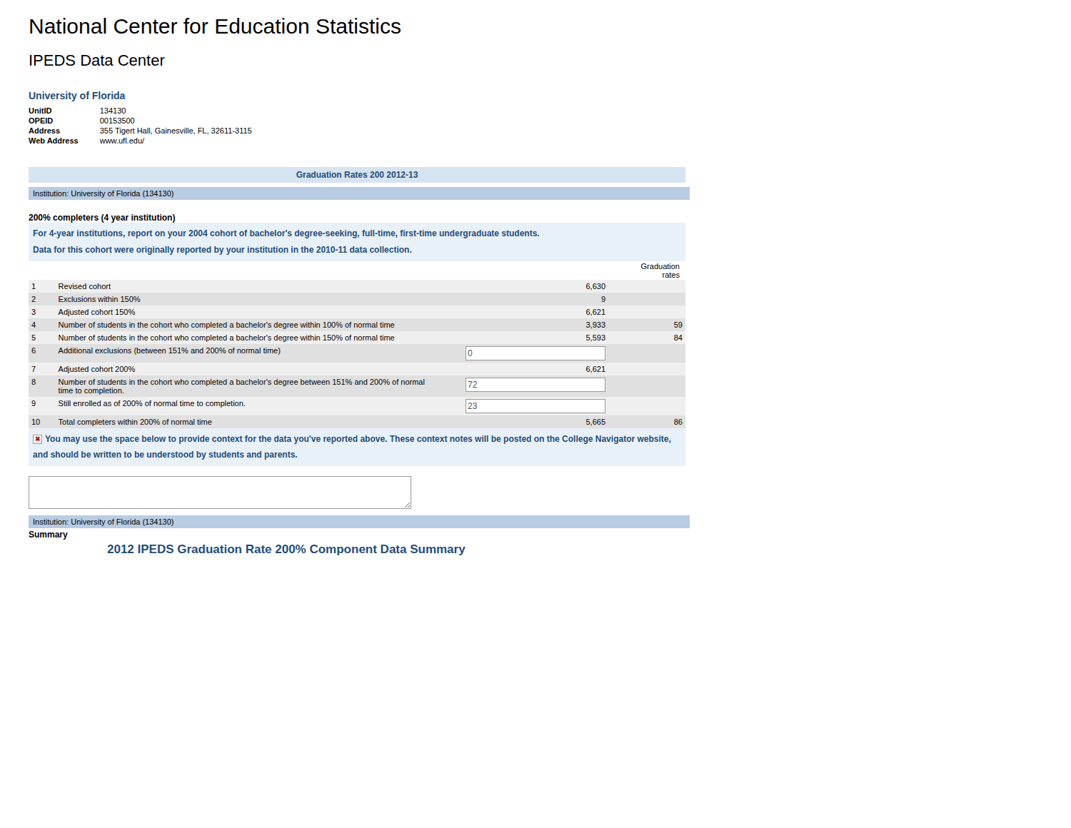National Center for Education Statistics
IPEDS Data Center
University of Florida
| UnitID | 134130 |
| OPEID | 00153500 |
| Address | 355 Tigert Hall, Gainesville, FL, 32611-3115 |
| Web Address | www.ufl.edu/ |
Graduation Rates 200 2012-13
Institution: University of Florida (134130)
200% completers (4 year institution)
For 4-year institutions, report on your 2004 cohort of bachelor's degree-seeking, full-time, first-time undergraduate students.
Data for this cohort were originally reported by your institution in the 2010-11 data collection.
| | | | Graduation rates |
| 1 | Revised cohort | 6,630 | |
| 2 | Exclusions within 150% | 9 | |
| 3 | Adjusted cohort 150% | 6,621 | |
| 4 | Number of students in the cohort who completed a bachelor's degree within 100% of normal time | 3,933 | 59 |
| 5 | Number of students in the cohort who completed a bachelor's degree within 150% of normal time | 5,593 | 84 |
| 6 | Additional exclusions (between 151% and 200% of normal time) | | |
| 7 | Adjusted cohort 200% | 6,621 | |
| 8 | Number of students in the cohort who completed a bachelor's degree between 151% and 200% of normal time to completion. | | |
| 9 | Still enrolled as of 200% of normal time to completion. | | |
| 10 | Total completers within 200% of normal time | 5,665 | 86 |
✖You may use the space below to provide context for the data you've reported above. These context notes will be posted on the College Navigator website, and should be written to be understood by students and parents.
Institution: University of Florida (134130)
Summary
2012 IPEDS Graduation Rate 200% Component Data Summary